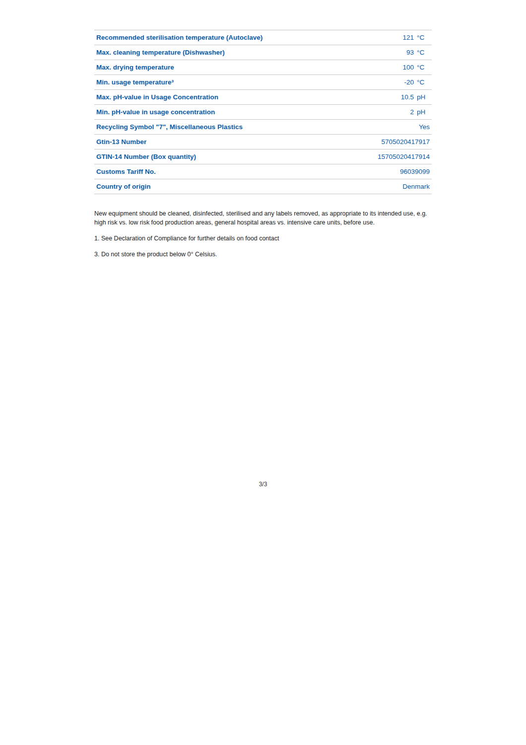| Recommended sterilisation temperature (Autoclave) | 121 °C |
| Max. cleaning temperature (Dishwasher) | 93 °C |
| Max. drying temperature | 100 °C |
| Min. usage temperature³ | -20 °C |
| Max. pH-value in Usage Concentration | 10.5 pH |
| Min. pH-value in usage concentration | 2 pH |
| Recycling Symbol "7", Miscellaneous Plastics | Yes |
| Gtin-13 Number | 5705020417917 |
| GTIN-14 Number (Box quantity) | 15705020417914 |
| Customs Tariff No. | 96039099 |
| Country of origin | Denmark |
New equipment should be cleaned, disinfected, sterilised and any labels removed, as appropriate to its intended use, e.g. high risk vs. low risk food production areas, general hospital areas vs. intensive care units, before use.
1. See Declaration of Compliance for further details on food contact
3. Do not store the product below 0° Celsius.
3/3